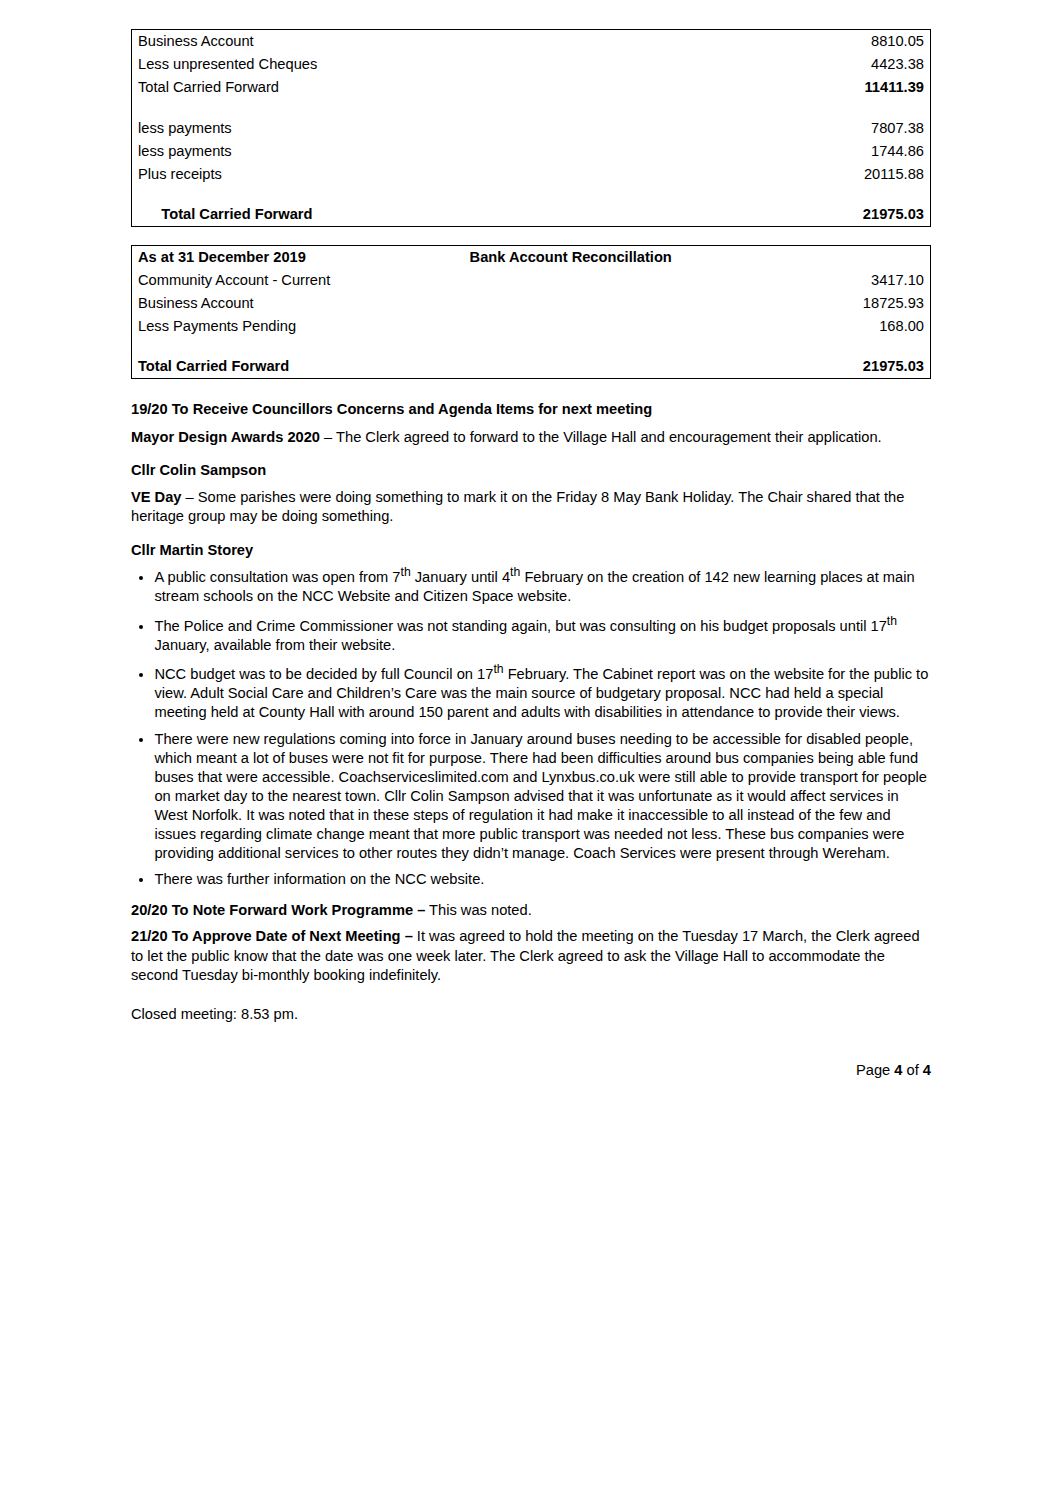| Business Account | 8810.05 |
| Less unpresented Cheques | 4423.38 |
| Total Carried Forward | 11411.39 |
| less payments | 7807.38 |
| less payments | 1744.86 |
| Plus receipts | 20115.88 |
| Total Carried Forward | 21975.03 |
| As at 31 December 2019 | Bank Account Reconcillation | |
| Community Account - Current | | 3417.10 |
| Business Account | | 18725.93 |
| Less Payments Pending | | 168.00 |
| Total Carried Forward | | 21975.03 |
19/20 To Receive Councillors Concerns and Agenda Items for next meeting
Mayor Design Awards 2020 – The Clerk agreed to forward to the Village Hall and encouragement their application.
Cllr Colin Sampson
VE Day – Some parishes were doing something to mark it on the Friday 8 May Bank Holiday. The Chair shared that the heritage group may be doing something.
Cllr Martin Storey
A public consultation was open from 7th January until 4th February on the creation of 142 new learning places at main stream schools on the NCC Website and Citizen Space website.
The Police and Crime Commissioner was not standing again, but was consulting on his budget proposals until 17th January, available from their website.
NCC budget was to be decided by full Council on 17th February. The Cabinet report was on the website for the public to view. Adult Social Care and Children’s Care was the main source of budgetary proposal. NCC had held a special meeting held at County Hall with around 150 parent and adults with disabilities in attendance to provide their views.
There were new regulations coming into force in January around buses needing to be accessible for disabled people, which meant a lot of buses were not fit for purpose. There had been difficulties around bus companies being able fund buses that were accessible. Coachserviceslimited.com and Lynxbus.co.uk were still able to provide transport for people on market day to the nearest town. Cllr Colin Sampson advised that it was unfortunate as it would affect services in West Norfolk. It was noted that in these steps of regulation it had make it inaccessible to all instead of the few and issues regarding climate change meant that more public transport was needed not less. These bus companies were providing additional services to other routes they didn’t manage. Coach Services were present through Wereham.
There was further information on the NCC website.
20/20 To Note Forward Work Programme – This was noted.
21/20 To Approve Date of Next Meeting – It was agreed to hold the meeting on the Tuesday 17 March, the Clerk agreed to let the public know that the date was one week later. The Clerk agreed to ask the Village Hall to accommodate the second Tuesday bi-monthly booking indefinitely.
Closed meeting: 8.53 pm.
Page 4 of 4